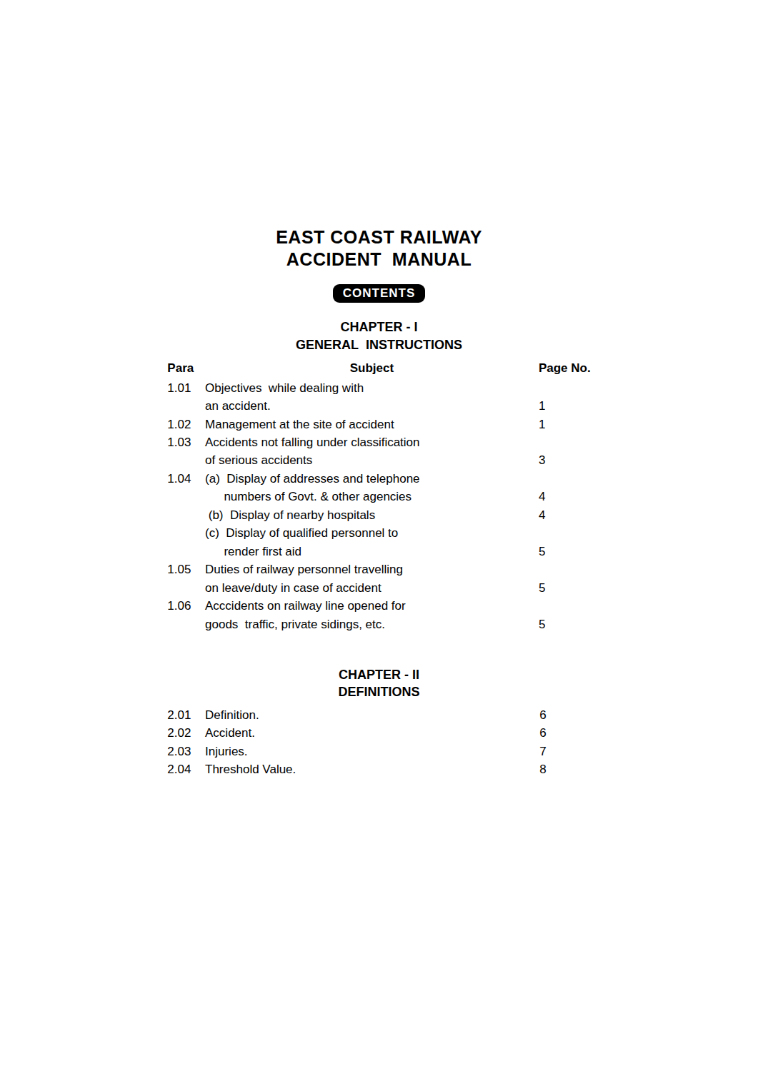EAST COAST RAILWAY
ACCIDENT MANUAL
CONTENTS
CHAPTER - I GENERAL INSTRUCTIONS
| Para | Subject | Page No. |
| --- | --- | --- |
| 1.01 | Objectives while dealing with | |
| | an accident. | 1 |
| 1.02 | Management at the site of accident | 1 |
| 1.03 | Accidents not falling under classification | |
| | of serious accidents | 3 |
| 1.04 | (a) Display of addresses and telephone | |
| | numbers of Govt. & other agencies | 4 |
| | (b) Display of nearby hospitals | 4 |
| | (c) Display of qualified personnel to | |
| | render first aid | 5 |
| 1.05 | Duties of railway personnel travelling | |
| | on leave/duty in case of accident | 5 |
| 1.06 | Acccidents on railway line opened for | |
| | goods traffic, private sidings, etc. | 5 |
CHAPTER - II DEFINITIONS
| 2.01 | Definition. | 6 |
| 2.02 | Accident. | 6 |
| 2.03 | Injuries. | 7 |
| 2.04 | Threshold Value. | 8 |